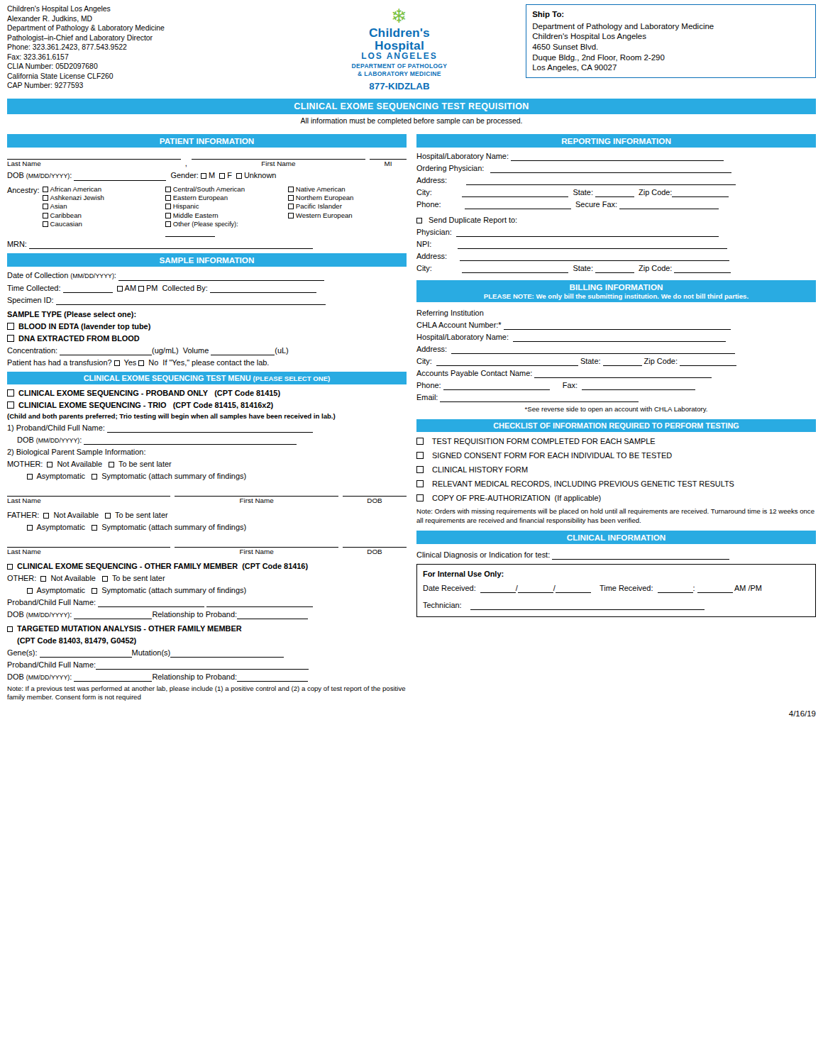Children's Hospital Los Angeles
Alexander R. Judkins, MD
Department of Pathology & Laboratory Medicine
Pathologist–in-Chief and Laboratory Director
Phone: 323.361.2423, 877.543.9522
Fax: 323.361.6157
CLIA Number: 05D2097680
California State License CLF260
CAP Number: 9277593
❄
Children's
HospitalLOS ANGELES
DEPARTMENT OF PATHOLOGY
& LABORATORY MEDICINE
877-KIDZLAB
Ship To: Department of Pathology and Laboratory Medicine
Children's Hospital Los Angeles
4650 Sunset Blvd.
Duque Bldg., 2nd Floor, Room 2-290
Los Angeles, CA 90027
CLINICAL EXOME SEQUENCING TEST REQUISITION
All information must be completed before sample can be processed.
PATIENT INFORMATION
Last Name
,
First Name
MI
DOB (MM/DD/YYYY): Gender: M F Unknown
Ancestry:
African American
Ashkenazi Jewish
Asian
Caribbean
Caucasian
Central/South American
Eastern European
Hispanic
Middle Eastern
Other (Please specify):
Native American
Northern European
Pacific Islander
Western European
MRN:
SAMPLE INFORMATION
Date of Collection (MM/DD/YYYY):
Time Collected: AM PM Collected By:
Specimen ID:
SAMPLE TYPE (Please select one):
BLOOD IN EDTA (lavender top tube)
DNA EXTRACTED FROM BLOOD
Concentration: (ug/mL) Volume (uL)
Patient has had a transfusion? Yes No If "Yes," please contact the lab.
CLINICAL EXOME SEQUENCING TEST MENU (PLEASE SELECT ONE)
CLINICAL EXOME SEQUENCING - PROBAND ONLY (CPT Code 81415)
CLINICIAL EXOME SEQUENCING - TRIO (CPT Code 81415, 81416x2)
(Child and both parents preferred; Trio testing will begin when all samples have been received in lab.)
1) Proband/Child Full Name:
DOB (MM/DD/YYYY):
2) Biological Parent Sample Information:
MOTHER: Not Available To be sent later
Asymptomatic Symptomatic (attach summary of findings)
Last Name
First Name
DOB
FATHER: Not Available To be sent later
Asymptomatic Symptomatic (attach summary of findings)
Last Name
First Name
DOB
CLINICAL EXOME SEQUENCING - OTHER FAMILY MEMBER (CPT Code 81416)
OTHER: Not Available To be sent later
Asymptomatic Symptomatic (attach summary of findings)
Proband/Child Full Name:
DOB (MM/DD/YYYY): Relationship to Proband:
TARGETED MUTATION ANALYSIS - OTHER FAMILY MEMBER
(CPT Code 81403, 81479, G0452)
Gene(s): Mutation(s)
Proband/Child Full Name:
DOB (MM/DD/YYYY): Relationship to Proband:
Note: If a previous test was performed at another lab, please include (1) a positive control and (2) a copy of test report of the positive family member. Consent form is not required
REPORTING INFORMATION
Hospital/Laboratory Name:
Ordering Physician:
Address:
City: State: Zip Code:
Phone: Secure Fax:
Send Duplicate Report to:
Physician:
NPI:
Address:
City: State: Zip Code:
BILLING INFORMATION PLEASE NOTE: We only bill the submitting institution. We do not bill third parties.
Referring Institution
CHLA Account Number:*
Hospital/Laboratory Name:
Address:
City: State: Zip Code:
Accounts Payable Contact Name:
Phone: Fax:
Email:
*See reverse side to open an account with CHLA Laboratory.
CHECKLIST OF INFORMATION REQUIRED TO PERFORM TESTING
TEST REQUISITION FORM COMPLETED FOR EACH SAMPLE
SIGNED CONSENT FORM FOR EACH INDIVIDUAL TO BE TESTED
CLINICAL HISTORY FORM
RELEVANT MEDICAL RECORDS, INCLUDING PREVIOUS GENETIC TEST RESULTS
COPY OF PRE-AUTHORIZATION (If applicable)
Note: Orders with missing requirements will be placed on hold until all requirements are received. Turnaround time is 12 weeks once all requirements are received and financial responsibility has been verified.
CLINICAL INFORMATION
Clinical Diagnosis or Indication for test:
For Internal Use Only:
Date Received: / / Time Received: : AM /PM
Technician:
4/16/19